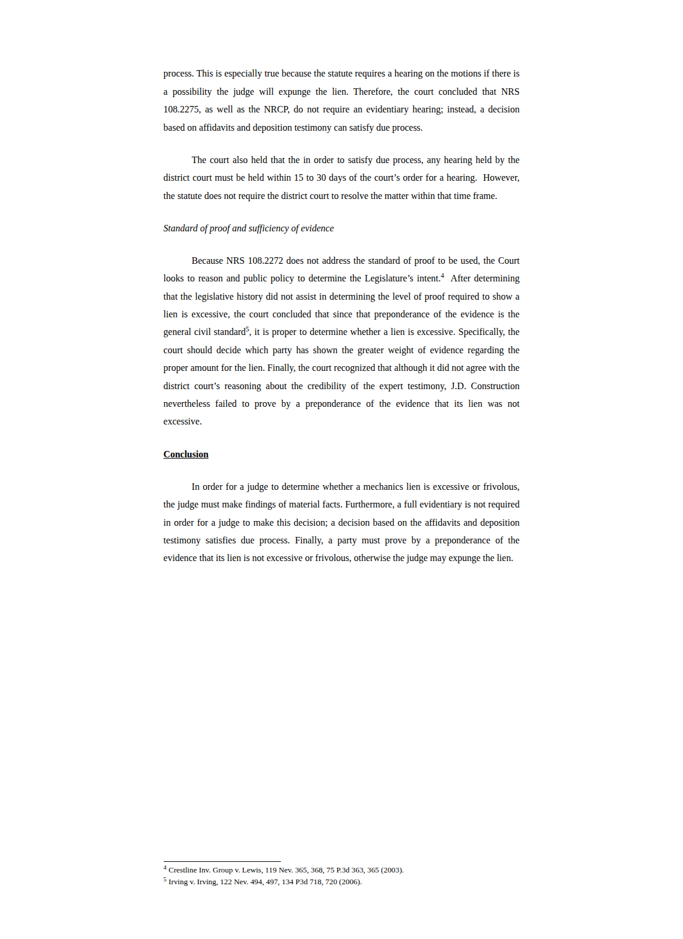process. This is especially true because the statute requires a hearing on the motions if there is a possibility the judge will expunge the lien. Therefore, the court concluded that NRS 108.2275, as well as the NRCP, do not require an evidentiary hearing; instead, a decision based on affidavits and deposition testimony can satisfy due process.
The court also held that the in order to satisfy due process, any hearing held by the district court must be held within 15 to 30 days of the court’s order for a hearing. However, the statute does not require the district court to resolve the matter within that time frame.
Standard of proof and sufficiency of evidence
Because NRS 108.2272 does not address the standard of proof to be used, the Court looks to reason and public policy to determine the Legislature’s intent.4 After determining that the legislative history did not assist in determining the level of proof required to show a lien is excessive, the court concluded that since that preponderance of the evidence is the general civil standard5, it is proper to determine whether a lien is excessive. Specifically, the court should decide which party has shown the greater weight of evidence regarding the proper amount for the lien. Finally, the court recognized that although it did not agree with the district court’s reasoning about the credibility of the expert testimony, J.D. Construction nevertheless failed to prove by a preponderance of the evidence that its lien was not excessive.
Conclusion
In order for a judge to determine whether a mechanics lien is excessive or frivolous, the judge must make findings of material facts. Furthermore, a full evidentiary is not required in order for a judge to make this decision; a decision based on the affidavits and deposition testimony satisfies due process. Finally, a party must prove by a preponderance of the evidence that its lien is not excessive or frivolous, otherwise the judge may expunge the lien.
4 Crestline Inv. Group v. Lewis, 119 Nev. 365, 368, 75 P.3d 363, 365 (2003).
5 Irving v. Irving, 122 Nev. 494, 497, 134 P3d 718, 720 (2006).